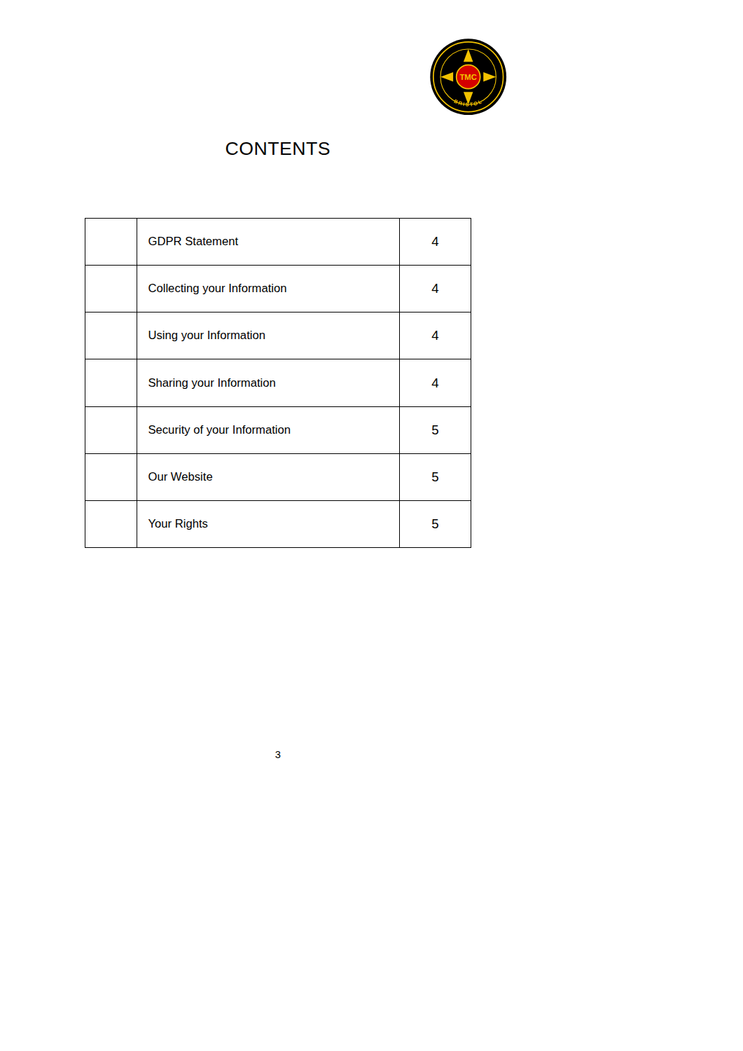TMC TAVERN MOTOR CLUB BRISTOL
CONTENTS
| | GDPR Statement | 4 |
| | Collecting your Information | 4 |
| | Using your Information | 4 |
| | Sharing your Information | 4 |
| | Security of your Information | 5 |
| | Our Website | 5 |
| | Your Rights | 5 |
3